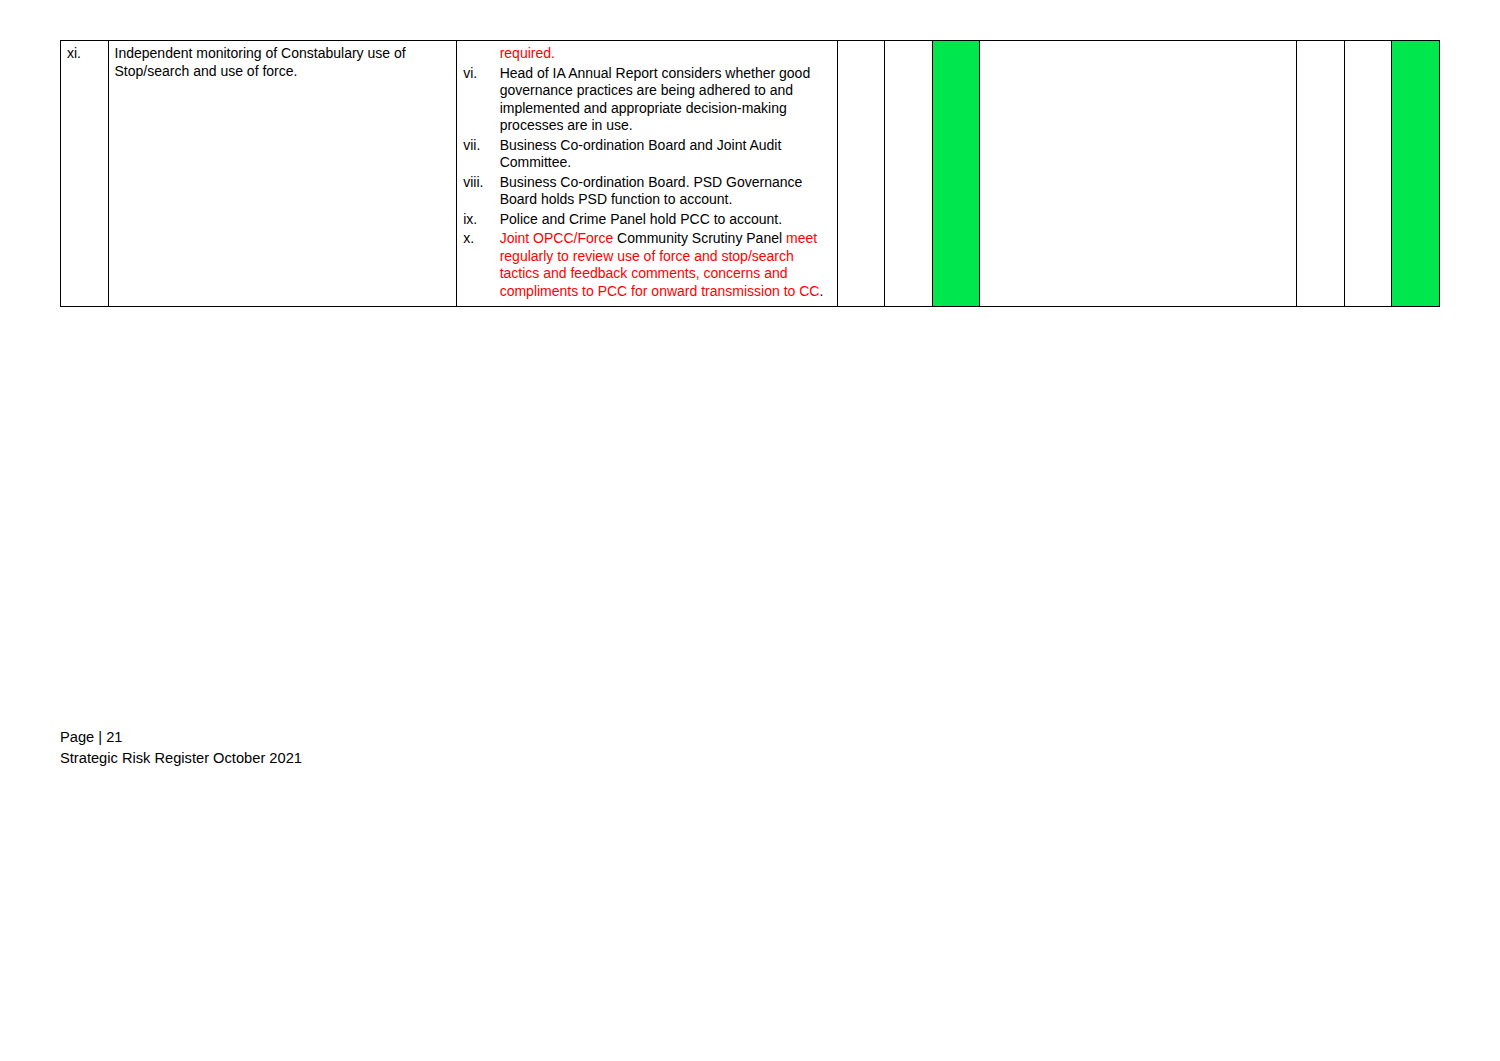| xi. | Independent monitoring of Constabulary use of Stop/search and use of force. | required. vi. Head of IA Annual Report considers whether good governance practices are being adhered to and implemented and appropriate decision-making processes are in use. vii. Business Co-ordination Board and Joint Audit Committee. viii. Business Co-ordination Board. PSD Governance Board holds PSD function to account. ix. Police and Crime Panel hold PCC to account. x. Joint OPCC/Force Community Scrutiny Panel meet regularly to review use of force and stop/search tactics and feedback comments, concerns and compliments to PCC for onward transmission to CC . | | | | | | | |
Page | 21
Strategic Risk Register October 2021